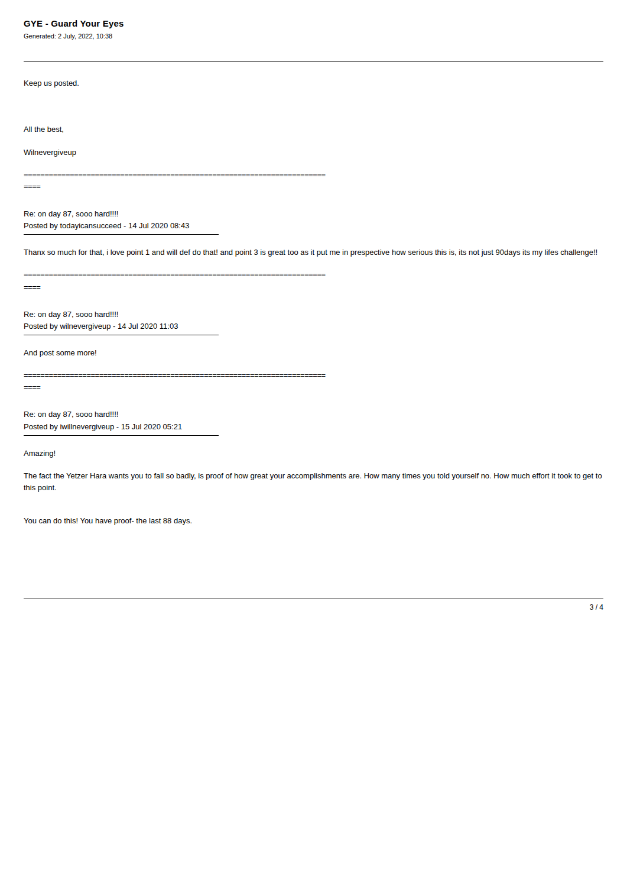GYE - Guard Your Eyes
Generated: 2 July, 2022, 10:38
Keep us posted.
All the best,
Wilnevergiveup
========================================================================
====
Re: on day 87, sooo hard!!!!
Posted by todayicansucceed - 14 Jul 2020 08:43
Thanx so much for that, i love point 1 and will def do that! and point 3 is great too as it put me in prespective how serious this is, its not just 90days its my lifes challenge!!
========================================================================
====
Re: on day 87, sooo hard!!!!
Posted by wilnevergiveup - 14 Jul 2020 11:03
And post some more!
========================================================================
====
Re: on day 87, sooo hard!!!!
Posted by iwillnevergiveup - 15 Jul 2020 05:21
Amazing!
The fact the Yetzer Hara wants you to fall so badly, is proof of how great your accomplishments are. How many times you told yourself no. How much effort it took to get to this point.
You can do this! You have proof- the last 88 days.
3 / 4